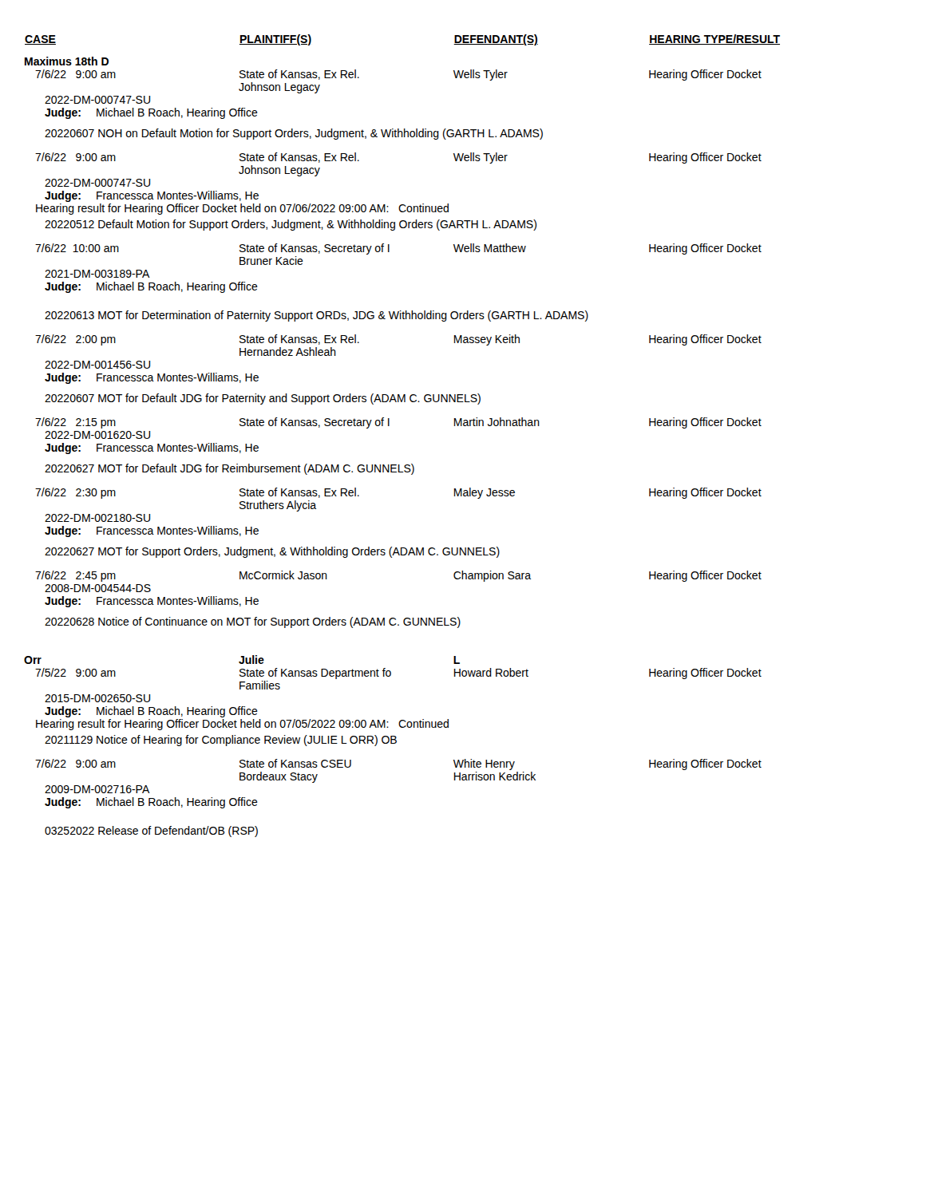| CASE | PLAINTIFF(S) | DEFENDANT(S) | HEARING TYPE/RESULT |
| --- | --- | --- | --- |
| Maximus 18th D |
| 7/6/22 9:00 am | State of Kansas, Ex Rel. Johnson Legacy | Wells Tyler | Hearing Officer Docket |
| 2022-DM-000747-SU | |
| Judge: Michael B Roach, Hearing Office |
| 20220607 NOH on Default Motion for Support Orders, Judgment, & Withholding (GARTH L. ADAMS) |
| 7/6/22 9:00 am | State of Kansas, Ex Rel. Johnson Legacy | Wells Tyler | Hearing Officer Docket |
| 2022-DM-000747-SU | |
| Judge: Francessca Montes-Williams, He |
| Hearing result for Hearing Officer Docket held on 07/06/2022 09:00 AM: Continued |
| 20220512 Default Motion for Support Orders, Judgment, & Withholding Orders (GARTH L. ADAMS) |
| 7/6/22 10:00 am | State of Kansas, Secretary of I Bruner Kacie | Wells Matthew | Hearing Officer Docket |
| 2021-DM-003189-PA | |
| Judge: Michael B Roach, Hearing Office |
| 20220613 MOT for Determination of Paternity Support ORDs, JDG & Withholding Orders (GARTH L. ADAMS) |
| 7/6/22 2:00 pm | State of Kansas, Ex Rel. Hernandez Ashleah | Massey Keith | Hearing Officer Docket |
| 2022-DM-001456-SU | |
| Judge: Francessca Montes-Williams, He |
| 20220607 MOT for Default JDG for Paternity and Support Orders (ADAM C. GUNNELS) |
| 7/6/22 2:15 pm | State of Kansas, Secretary of I | Martin Johnathan | Hearing Officer Docket |
| 2022-DM-001620-SU | |
| Judge: Francessca Montes-Williams, He |
| 20220627 MOT for Default JDG for Reimbursement (ADAM C. GUNNELS) |
| 7/6/22 2:30 pm | State of Kansas, Ex Rel. Struthers Alycia | Maley Jesse | Hearing Officer Docket |
| 2022-DM-002180-SU | |
| Judge: Francessca Montes-Williams, He |
| 20220627 MOT for Support Orders, Judgment, & Withholding Orders (ADAM C. GUNNELS) |
| 7/6/22 2:45 pm | McCormick Jason | Champion Sara | Hearing Officer Docket |
| 2008-DM-004544-DS | |
| Judge: Francessca Montes-Williams, He |
| 20220628 Notice of Continuance on MOT for Support Orders (ADAM C. GUNNELS) |
| Orr | Julie | L | |
| 7/5/22 9:00 am | State of Kansas Department fo Families | Howard Robert | Hearing Officer Docket |
| 2015-DM-002650-SU | |
| Judge: Michael B Roach, Hearing Office |
| Hearing result for Hearing Officer Docket held on 07/05/2022 09:00 AM: Continued |
| 20211129 Notice of Hearing for Compliance Review (JULIE L ORR) OB |
| 7/6/22 9:00 am | State of Kansas CSEU Bordeaux Stacy | White Henry Harrison Kedrick | Hearing Officer Docket |
| 2009-DM-002716-PA | |
| Judge: Michael B Roach, Hearing Office |
| 03252022 Release of Defendant/OB (RSP) |